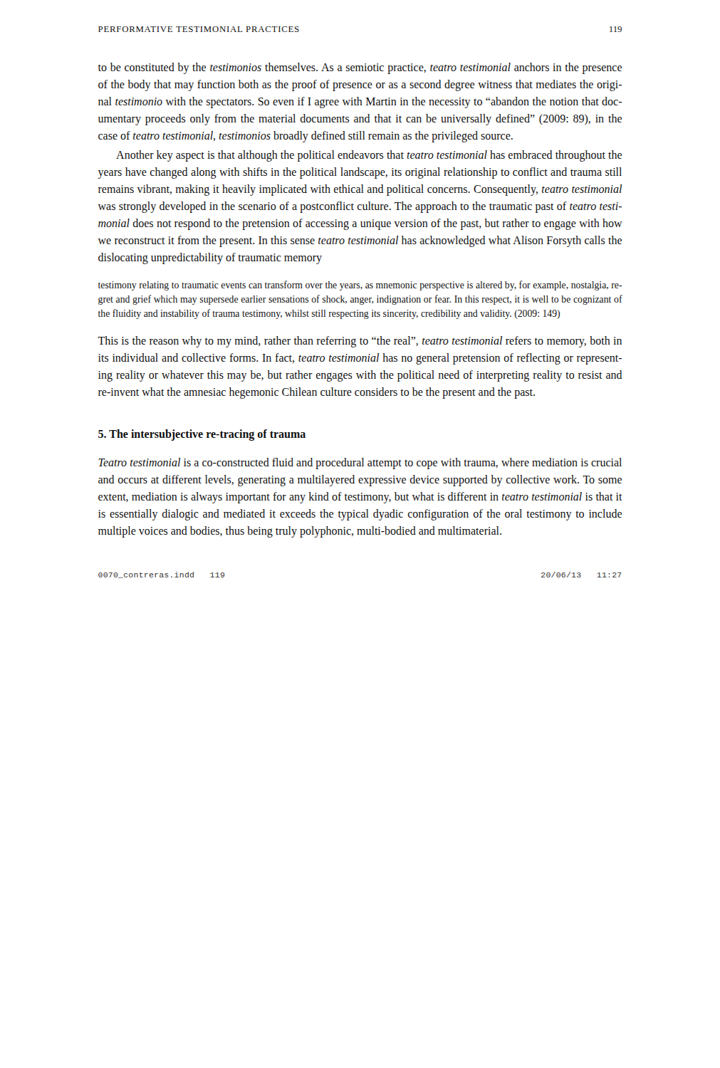Performative Testimonial Practices 119
to be constituted by the testimonios themselves. As a semiotic practice, teatro testimonial anchors in the presence of the body that may function both as the proof of presence or as a second degree witness that mediates the original testimonio with the spectators. So even if I agree with Martin in the necessity to “abandon the notion that documentary proceeds only from the material documents and that it can be universally defined” (2009: 89), in the case of teatro testimonial, testimonios broadly defined still remain as the privileged source.
Another key aspect is that although the political endeavors that teatro testimonial has embraced throughout the years have changed along with shifts in the political landscape, its original relationship to conflict and trauma still remains vibrant, making it heavily implicated with ethical and political concerns. Consequently, teatro testimonial was strongly developed in the scenario of a postconflict culture. The approach to the traumatic past of teatro testimonial does not respond to the pretension of accessing a unique version of the past, but rather to engage with how we reconstruct it from the present. In this sense teatro testimonial has acknowledged what Alison Forsyth calls the dislocating unpredictability of traumatic memory
testimony relating to traumatic events can transform over the years, as mnemonic perspective is altered by, for example, nostalgia, regret and grief which may supersede earlier sensations of shock, anger, indignation or fear. In this respect, it is well to be cognizant of the fluidity and instability of trauma testimony, whilst still respecting its sincerity, credibility and validity. (2009: 149)
This is the reason why to my mind, rather than referring to “the real”, teatro testimonial refers to memory, both in its individual and collective forms. In fact, teatro testimonial has no general pretension of reflecting or representing reality or whatever this may be, but rather engages with the political need of interpreting reality to resist and re-invent what the amnesiac hegemonic Chilean culture considers to be the present and the past.
5. The intersubjective re-tracing of trauma
Teatro testimonial is a co-constructed fluid and procedural attempt to cope with trauma, where mediation is crucial and occurs at different levels, generating a multilayered expressive device supported by collective work. To some extent, mediation is always important for any kind of testimony, but what is different in teatro testimonial is that it is essentially dialogic and mediated it exceeds the typical dyadic configuration of the oral testimony to include multiple voices and bodies, thus being truly polyphonic, multi-bodied and multimaterial.
0070_contreras.indd 119 20/06/13 11:27